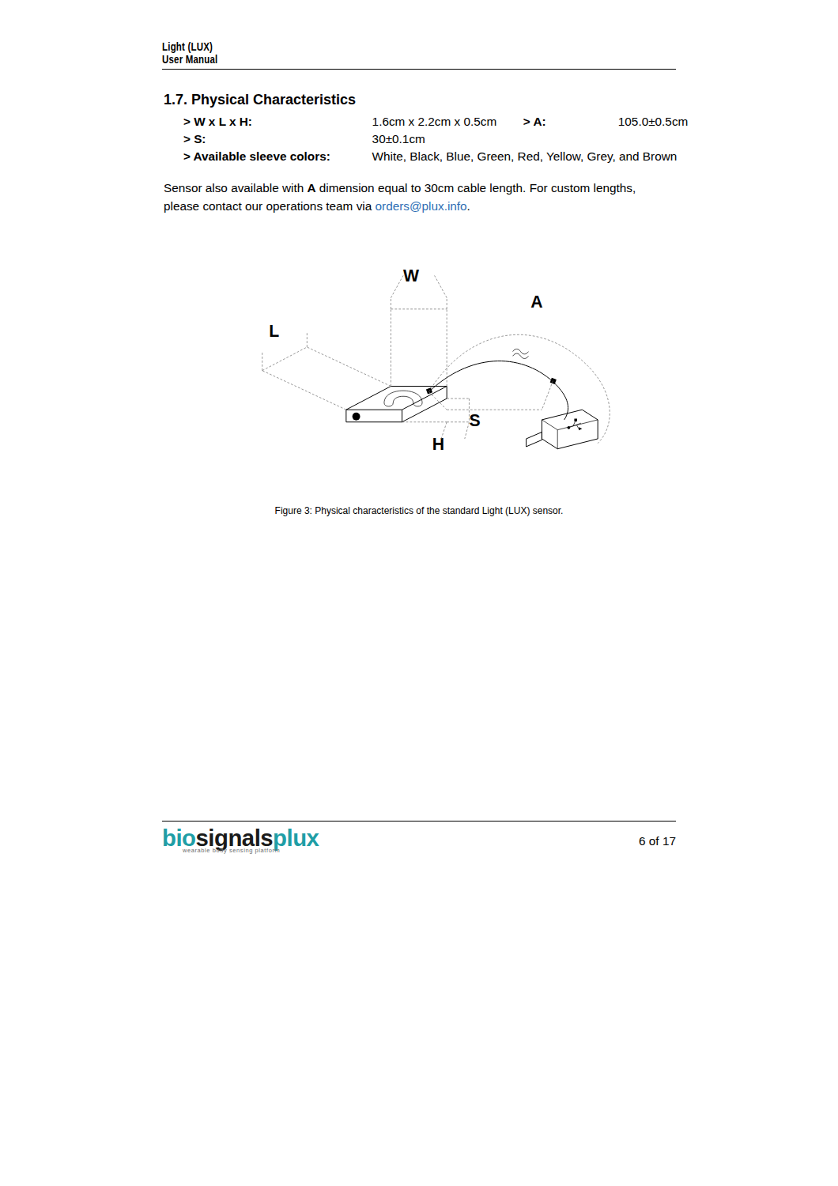Light (LUX)
User Manual
1.7. Physical Characteristics
| > W x L x H: | 1.6cm x 2.2cm x 0.5cm | > A: | 105.0±0.5cm |
| > S: | 30±0.1cm |
| > Available sleeve colors: | White, Black, Blue, Green, Red, Yellow, Grey, and Brown |
Sensor also available with A dimension equal to 30cm cable length. For custom lengths, please contact our operations team via orders@plux.info.
W L H S A
Figure 3: Physical characteristics of the standard Light (LUX) sensor.
biosignalsplux
wearable body sensing platform
6 of 17